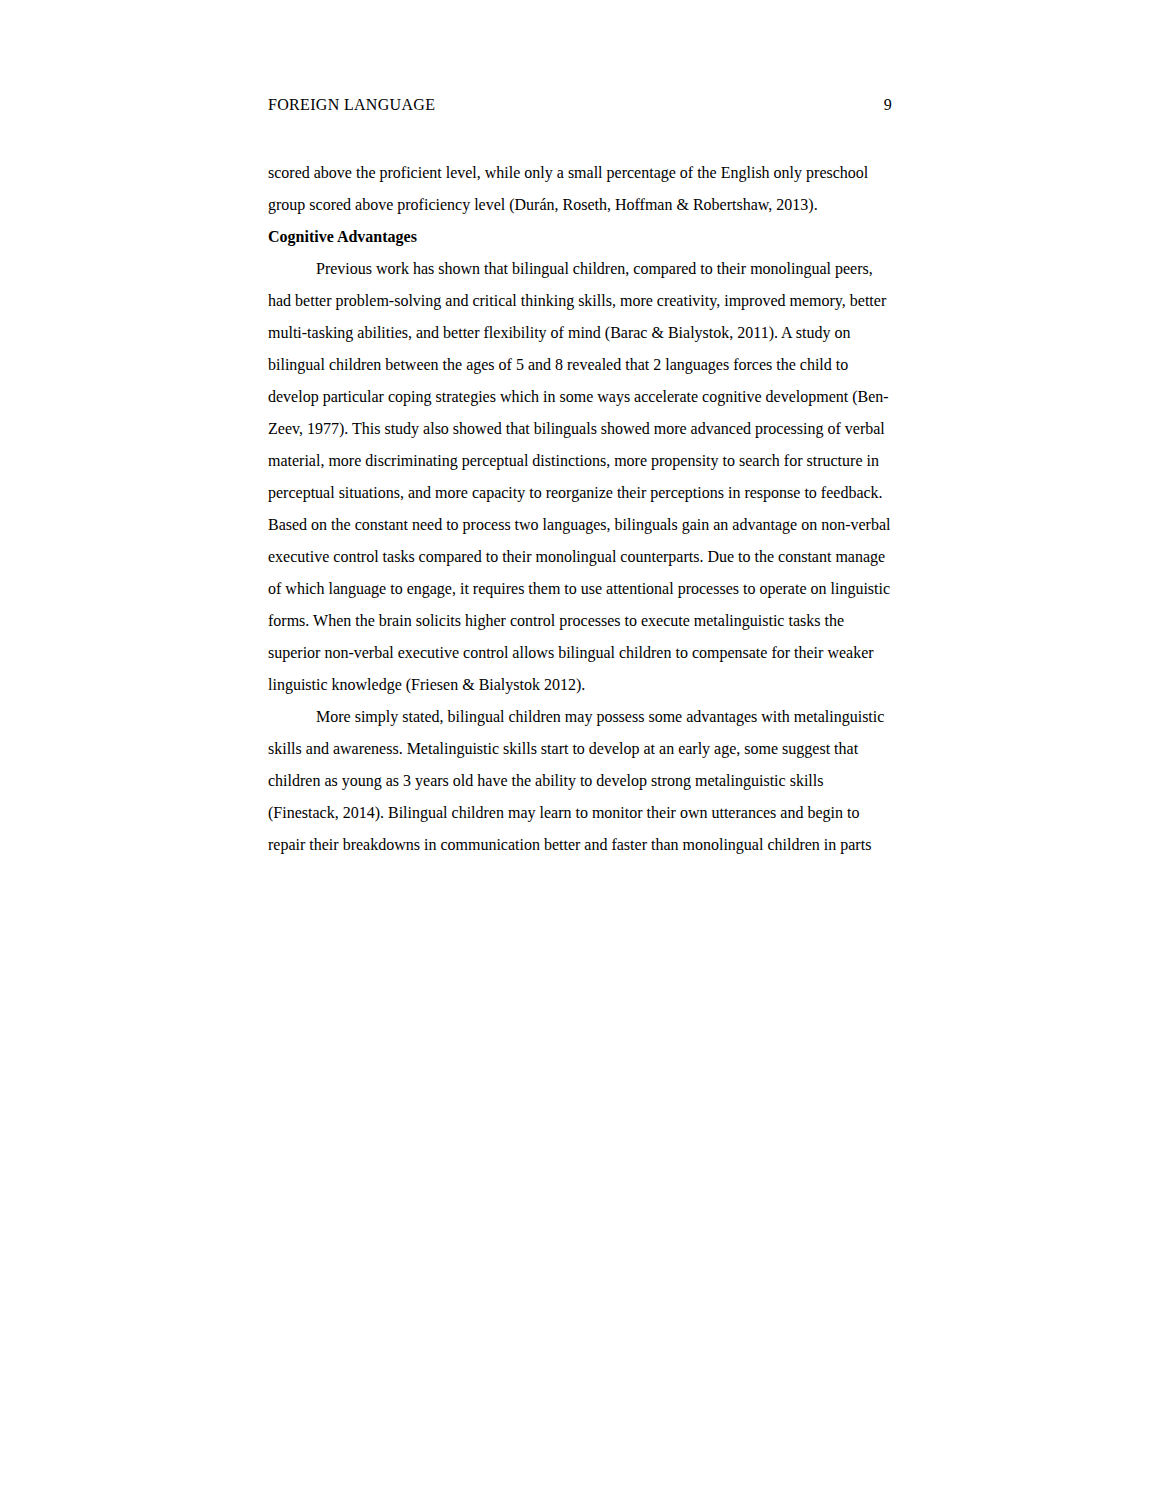Foreign Language 9
scored above the proficient level, while only a small percentage of the English only preschool group scored above proficiency level (Durán, Roseth, Hoffman & Robertshaw, 2013).
Cognitive Advantages
Previous work has shown that bilingual children, compared to their monolingual peers, had better problem-solving and critical thinking skills, more creativity, improved memory, better multi-tasking abilities, and better flexibility of mind (Barac & Bialystok, 2011). A study on bilingual children between the ages of 5 and 8 revealed that 2 languages forces the child to develop particular coping strategies which in some ways accelerate cognitive development (Ben-Zeev, 1977). This study also showed that bilinguals showed more advanced processing of verbal material, more discriminating perceptual distinctions, more propensity to search for structure in perceptual situations, and more capacity to reorganize their perceptions in response to feedback. Based on the constant need to process two languages, bilinguals gain an advantage on non-verbal executive control tasks compared to their monolingual counterparts. Due to the constant manage of which language to engage, it requires them to use attentional processes to operate on linguistic forms. When the brain solicits higher control processes to execute metalinguistic tasks the superior non-verbal executive control allows bilingual children to compensate for their weaker linguistic knowledge (Friesen & Bialystok 2012).
More simply stated, bilingual children may possess some advantages with metalinguistic skills and awareness. Metalinguistic skills start to develop at an early age, some suggest that children as young as 3 years old have the ability to develop strong metalinguistic skills (Finestack, 2014). Bilingual children may learn to monitor their own utterances and begin to repair their breakdowns in communication better and faster than monolingual children in parts